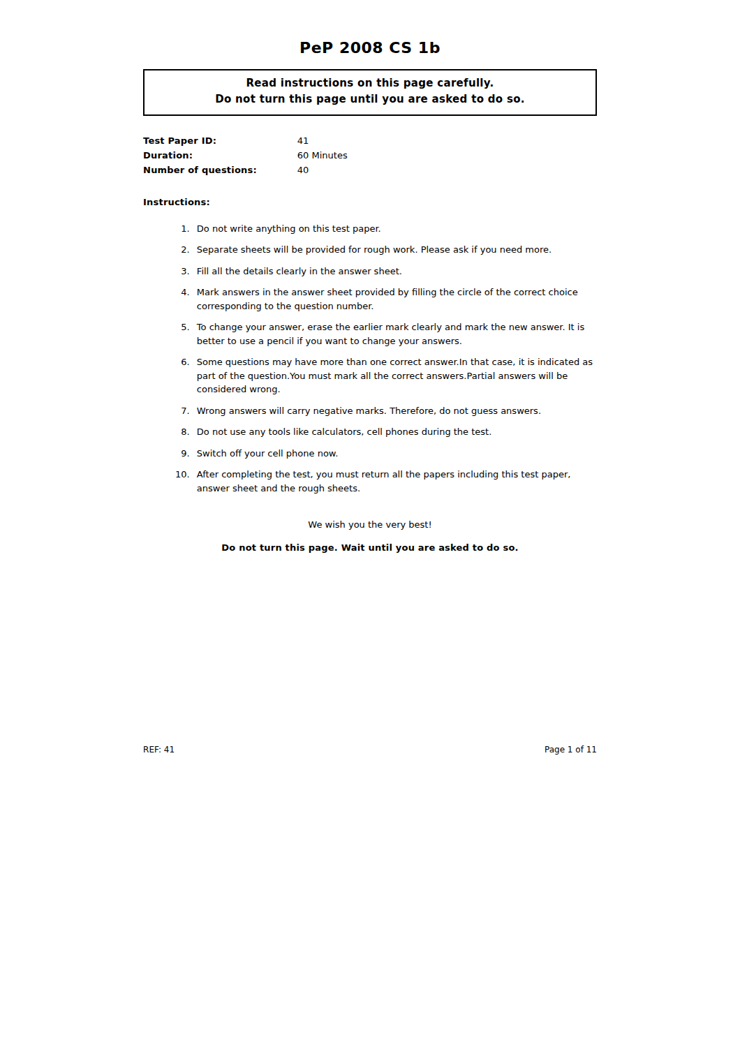PeP 2008 CS 1b
Read instructions on this page carefully.
Do not turn this page until you are asked to do so.
| Test Paper ID: | 41 |
| Duration: | 60 Minutes |
| Number of questions: | 40 |
Instructions:
Do not write anything on this test paper.
Separate sheets will be provided for rough work. Please ask if you need more.
Fill all the details clearly in the answer sheet.
Mark answers in the answer sheet provided by filling the circle of the correct choice corresponding to the question number.
To change your answer, erase the earlier mark clearly and mark the new answer. It is better to use a pencil if you want to change your answers.
Some questions may have more than one correct answer.In that case, it is indicated as part of the question.You must mark all the correct answers.Partial answers will be considered wrong.
Wrong answers will carry negative marks. Therefore, do not guess answers.
Do not use any tools like calculators, cell phones during the test.
Switch off your cell phone now.
After completing the test, you must return all the papers including this test paper, answer sheet and the rough sheets.
We wish you the very best!
Do not turn this page. Wait until you are asked to do so.
REF: 41 Page 1 of 11